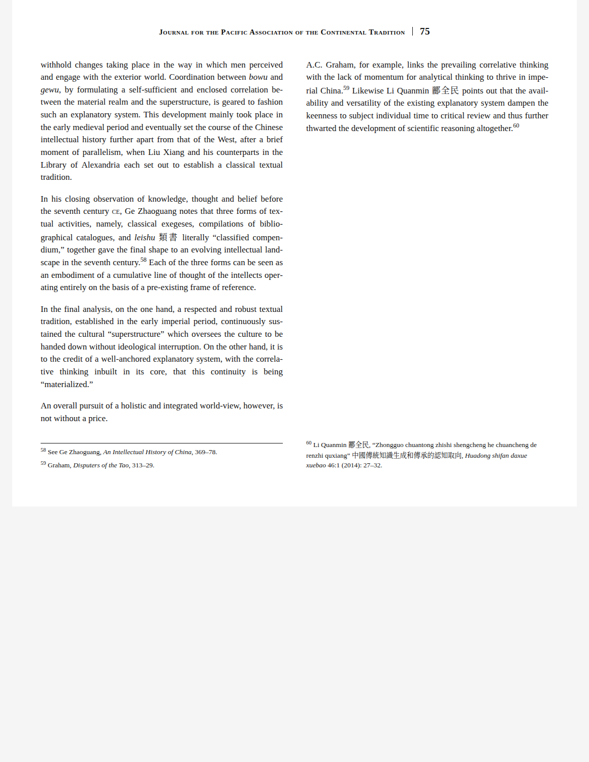Journal for the Pacific Association of the Continental Tradition 75
withhold changes taking place in the way in which men perceived and engage with the exterior world. Coordination between bowu and gewu, by formulating a self-sufficient and enclosed correlation between the material realm and the superstructure, is geared to fashion such an explanatory system. This development mainly took place in the early medieval period and eventually set the course of the Chinese intellectual history further apart from that of the West, after a brief moment of parallelism, when Liu Xiang and his counterparts in the Library of Alexandria each set out to establish a classical textual tradition.
In his closing observation of knowledge, thought and belief before the seventh century ce, Ge Zhaoguang notes that three forms of textual activities, namely, classical exegeses, compilations of bibliographical catalogues, and leishu 類書 literally “classified compendium,” together gave the final shape to an evolving intellectual landscape in the seventh century.58 Each of the three forms can be seen as an embodiment of a cumulative line of thought of the intellects operating entirely on the basis of a pre-existing frame of reference.
In the final analysis, on the one hand, a respected and robust textual tradition, established in the early imperial period, continuously sustained the cultural “superstructure” which oversees the culture to be handed down without ideological interruption. On the other hand, it is to the credit of a well-anchored explanatory system, with the correlative thinking inbuilt in its core, that this continuity is being “materialized.”
An overall pursuit of a holistic and integrated world-view, however, is not without a price.
58 See Ge Zhaoguang, An Intellectual History of China, 369–78.
59 Graham, Disputers of the Tao, 313–29.
A.C. Graham, for example, links the prevailing correlative thinking with the lack of momentum for analytical thinking to thrive in imperial China.59 Likewise Li Quanmin 酈全民 points out that the availability and versatility of the existing explanatory system dampen the keenness to subject individual time to critical review and thus further thwarted the development of scientific reasoning altogether.60
60 Li Quanmin 酈全民, “Zhongguo chuantong zhishi shengcheng he chuancheng de renzhi quxiang” 中國傳統知識生成和傳承的認知取向, Huadong shifan daxue xuebao 46:1 (2014): 27–32.